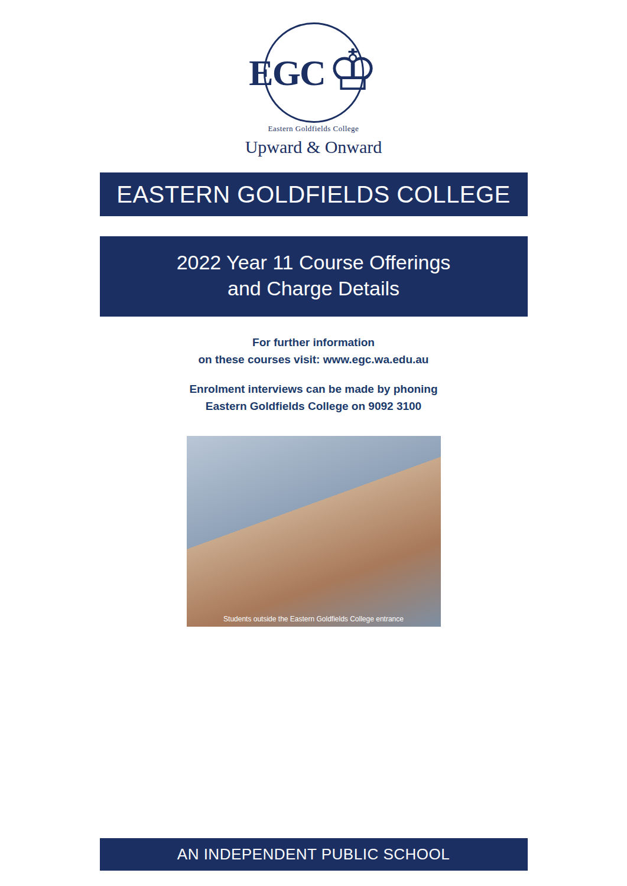EGC ♔
Eastern Goldfields College
Upward & Onward
EASTERN GOLDFIELDS COLLEGE
2022 Year 11 Course Offerings
and Charge Details
For further information
on these courses visit: www.egc.wa.edu.au
Enrolment interviews can be made by phoning
Eastern Goldfields College on 9092 3100
Students outside the Eastern Goldfields College entrance
AN INDEPENDENT PUBLIC SCHOOL